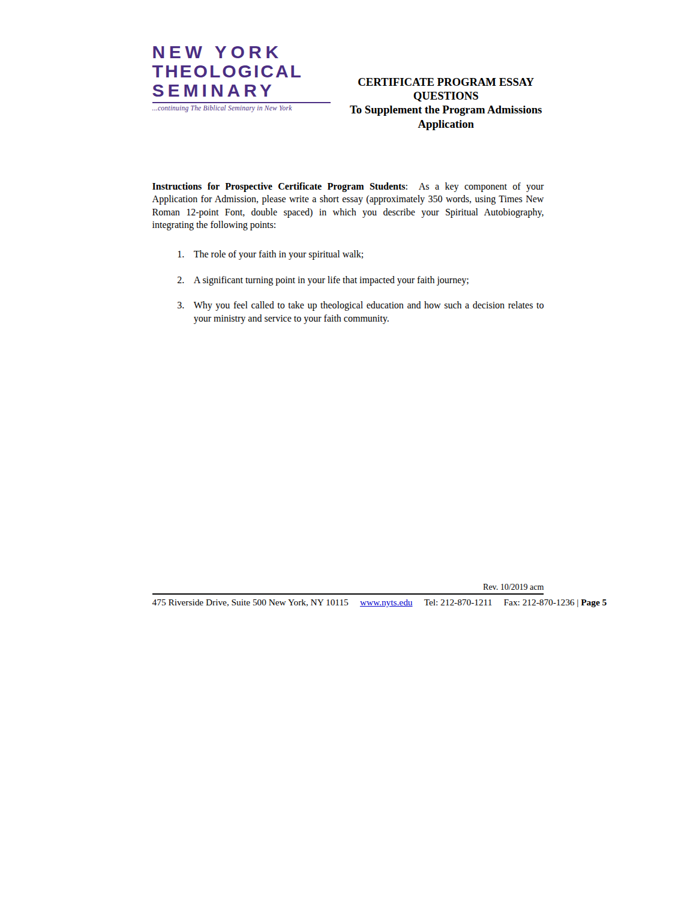NEW YORK
THEOLOGICAL
SEMINARY
...continuing The Biblical Seminary in New York
CERTIFICATE PROGRAM ESSAY QUESTIONS
To Supplement the Program Admissions Application
Instructions for Prospective Certificate Program Students: As a key component of your Application for Admission, please write a short essay (approximately 350 words, using Times New Roman 12-point Font, double spaced) in which you describe your Spiritual Autobiography, integrating the following points:
The role of your faith in your spiritual walk;
A significant turning point in your life that impacted your faith journey;
Why you feel called to take up theological education and how such a decision relates to your ministry and service to your faith community.
Rev. 10/2019 acm
475 Riverside Drive, Suite 500 New York, NY 10115 www.nyts.edu Tel: 212-870-1211 Fax: 212-870-1236 | Page 5